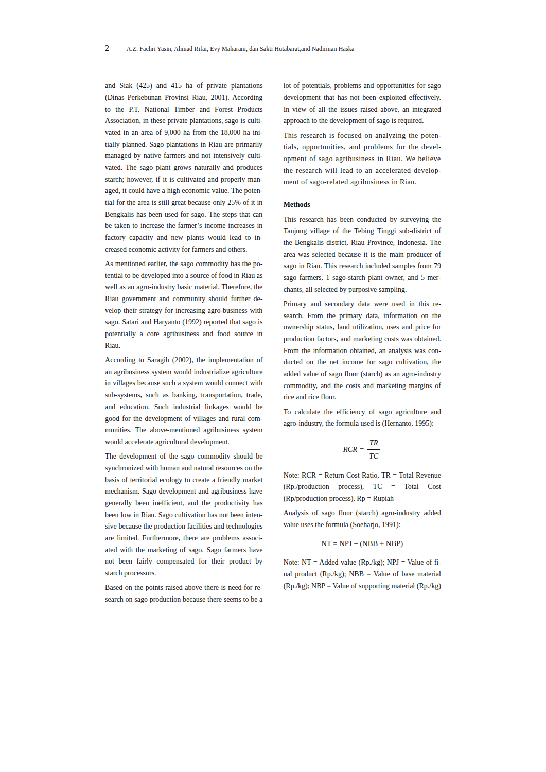2
A.Z. Fachri Yasin, Ahmad Rifai, Evy Maharani, dan Sakti Hutabarat,and Nadirman Haska
and Siak (425) and 415 ha of private plantations (Dinas Perkebunan Provinsi Riau, 2001). According to the P.T. National Timber and Forest Products Association, in these private plantations, sago is cultivated in an area of 9,000 ha from the 18,000 ha initially planned. Sago plantations in Riau are primarily managed by native farmers and not intensively cultivated. The sago plant grows naturally and produces starch; however, if it is cultivated and properly managed, it could have a high economic value. The potential for the area is still great because only 25% of it in Bengkalis has been used for sago. The steps that can be taken to increase the farmer’s income increases in factory capacity and new plants would lead to increased economic activity for farmers and others.
As mentioned earlier, the sago commodity has the potential to be developed into a source of food in Riau as well as an agro-industry basic material. Therefore, the Riau government and community should further develop their strategy for increasing agro-business with sago. Satari and Haryanto (1992) reported that sago is potentially a core agribusiness and food source in Riau.
According to Saragih (2002), the implementation of an agribusiness system would industrialize agriculture in villages because such a system would connect with sub-systems, such as banking, transportation, trade, and education. Such industrial linkages would be good for the development of villages and rural communities. The above-mentioned agribusiness system would accelerate agricultural development.
The development of the sago commodity should be synchronized with human and natural resources on the basis of territorial ecology to create a friendly market mechanism. Sago development and agribusiness have generally been inefficient, and the productivity has been low in Riau. Sago cultivation has not been intensive because the production facilities and technologies are limited. Furthermore, there are problems associated with the marketing of sago. Sago farmers have not been fairly compensated for their product by starch processors.
Based on the points raised above there is need for research on sago production because there seems to be a lot of potentials, problems and opportunities for sago development that has not been exploited effectively. In view of all the issues raised above, an integrated approach to the development of sago is required.
This research is focused on analyzing the potentials, opportunities, and problems for the development of sago agribusiness in Riau. We believe the research will lead to an accelerated development of sago-related agribusiness in Riau.
Methods
This research has been conducted by surveying the Tanjung village of the Tebing Tinggi sub-district of the Bengkalis district, Riau Province, Indonesia. The area was selected because it is the main producer of sago in Riau. This research included samples from 79 sago farmers, 1 sago-starch plant owner, and 5 merchants, all selected by purposive sampling.
Primary and secondary data were used in this research. From the primary data, information on the ownership status, land utilization, uses and price for production factors, and marketing costs was obtained. From the information obtained, an analysis was conducted on the net income for sago cultivation, the added value of sago flour (starch) as an agro-industry commodity, and the costs and marketing margins of rice and rice flour.
To calculate the efficiency of sago agriculture and agro-industry, the formula used is (Hernanto, 1995):
RCR = TR TC
Note: RCR = Return Cost Ratio, TR = Total Revenue (Rp./production process), TC = Total Cost (Rp/production process), Rp = Rupiah
Analysis of sago flour (starch) agro-industry added value uses the formula (Soeharjo, 1991):
NT = NPJ − (NBB + NBP)
Note: NT = Added value (Rp./kg); NPJ = Value of final product (Rp./kg); NBB = Value of base material (Rp./kg); NBP = Value of supporting material (Rp./kg)